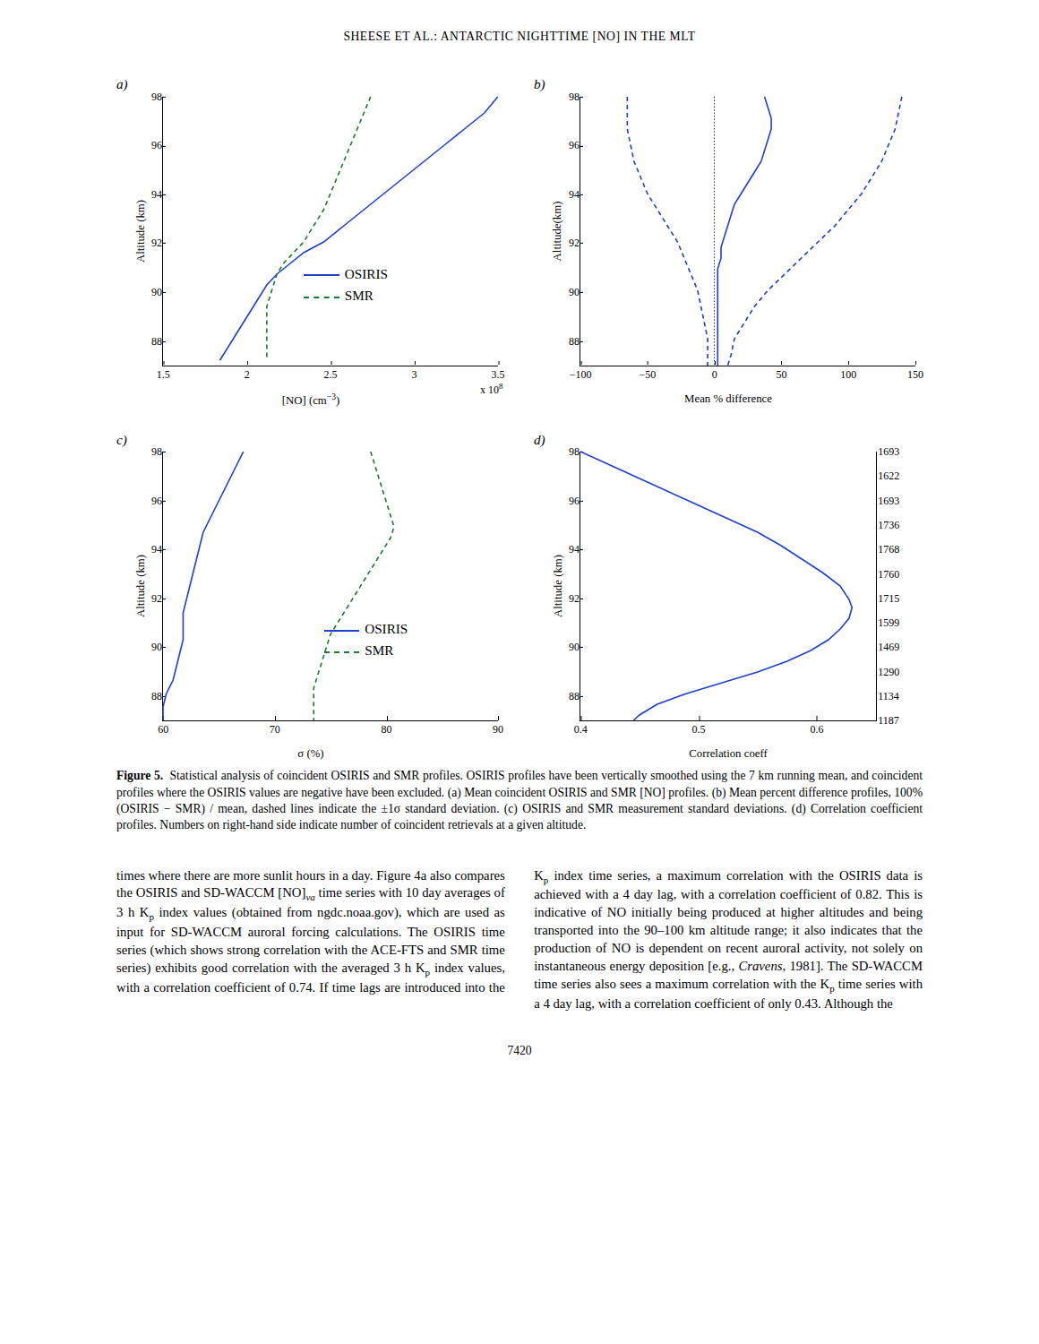SHEESE ET AL.: ANTARCTIC NIGHTTIME [NO] IN THE MLT
a)
Altitude (km) 98 96 94 92 90 88 1.5 2 2.5 3 3.5
OSIRIS
SMR
[NO] (cm−3)
x 108
b)
Altitude(km) 98 96 94 92 90 88 −100 −50 0 50 100 150
Mean % difference
c)
Altitude (km) 98 96 94 92 90 88 60 70 80 90
OSIRIS
SMR
σ (%)
d)
Altitude (km) 98 96 94 92 90 88 1693 1622 1693 1736 1768 1760 1715 1599 1469 1290 1134 1187 0.4 0.5 0.6
Correlation coeff
Figure 5. Statistical analysis of coincident OSIRIS and SMR profiles. OSIRIS profiles have been vertically smoothed using the 7 km running mean, and coincident profiles where the OSIRIS values are negative have been excluded. (a) Mean coincident OSIRIS and SMR [NO] profiles. (b) Mean percent difference profiles, 100% (OSIRIS − SMR) / mean, dashed lines indicate the ±1σ standard deviation. (c) OSIRIS and SMR measurement standard deviations. (d) Correlation coefficient profiles. Numbers on right-hand side indicate number of coincident retrievals at a given altitude.
times where there are more sunlit hours in a day. Figure 4a also compares the OSIRIS and SD-WACCM [NO]va time series with 10 day averages of 3 h Kp index values (obtained from ngdc.noaa.gov), which are used as input for SD-WACCM auroral forcing calculations. The OSIRIS time series (which shows strong correlation with the ACE-FTS and SMR time series) exhibits good correlation with the averaged 3 h Kp index values, with a correlation coefficient of 0.74. If time lags are introduced into the Kp index time series, a maximum correlation with the OSIRIS data is achieved with a 4 day lag, with a correlation coefficient of 0.82. This is indicative of NO initially being produced at higher altitudes and being transported into the 90–100 km altitude range; it also indicates that the production of NO is dependent on recent auroral activity, not solely on instantaneous energy deposition [e.g., Cravens, 1981]. The SD-WACCM time series also sees a maximum correlation with the Kp time series with a 4 day lag, with a correlation coefficient of only 0.43. Although the
7420